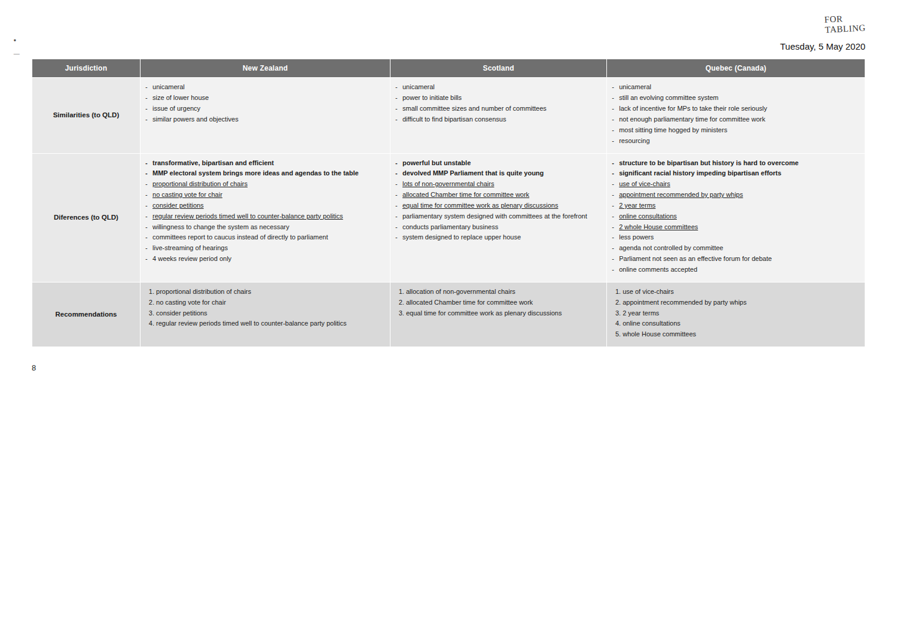FOR
TABLING
•—
Tuesday, 5 May 2020
| Jurisdiction | New Zealand | Scotland | Quebec (Canada) |
| --- | --- | --- | --- |
| Similarities (to QLD) | unicameral size of lower house issue of urgency similar powers and objectives | unicameral power to initiate bills small committee sizes and number of committees difficult to find bipartisan consensus | unicameral still an evolving committee system lack of incentive for MPs to take their role seriously not enough parliamentary time for committee work most sitting time hogged by ministers resourcing |
| Diferences (to QLD) | transformative, bipartisan and efficient MMP electoral system brings more ideas and agendas to the table proportional distribution of chairs no casting vote for chair consider petitions regular review periods timed well to counter-balance party politics willingness to change the system as necessary committees report to caucus instead of directly to parliament live-streaming of hearings 4 weeks review period only | powerful but unstable devolved MMP Parliament that is quite young lots of non-governmental chairs allocated Chamber time for committee work equal time for committee work as plenary discussions parliamentary system designed with committees at the forefront conducts parliamentary business system designed to replace upper house | structure to be bipartisan but history is hard to overcome significant racial history impeding bipartisan efforts use of vice-chairs appointment recommended by party whips 2 year terms online consultations 2 whole House committees less powers agenda not controlled by committee Parliament not seen as an effective forum for debate online comments accepted |
| Recommendations | proportional distribution of chairs no casting vote for chair consider petitions regular review periods timed well to counter-balance party politics | allocation of non-governmental chairs allocated Chamber time for committee work equal time for committee work as plenary discussions | use of vice-chairs appointment recommended by party whips 2 year terms online consultations whole House committees |
8